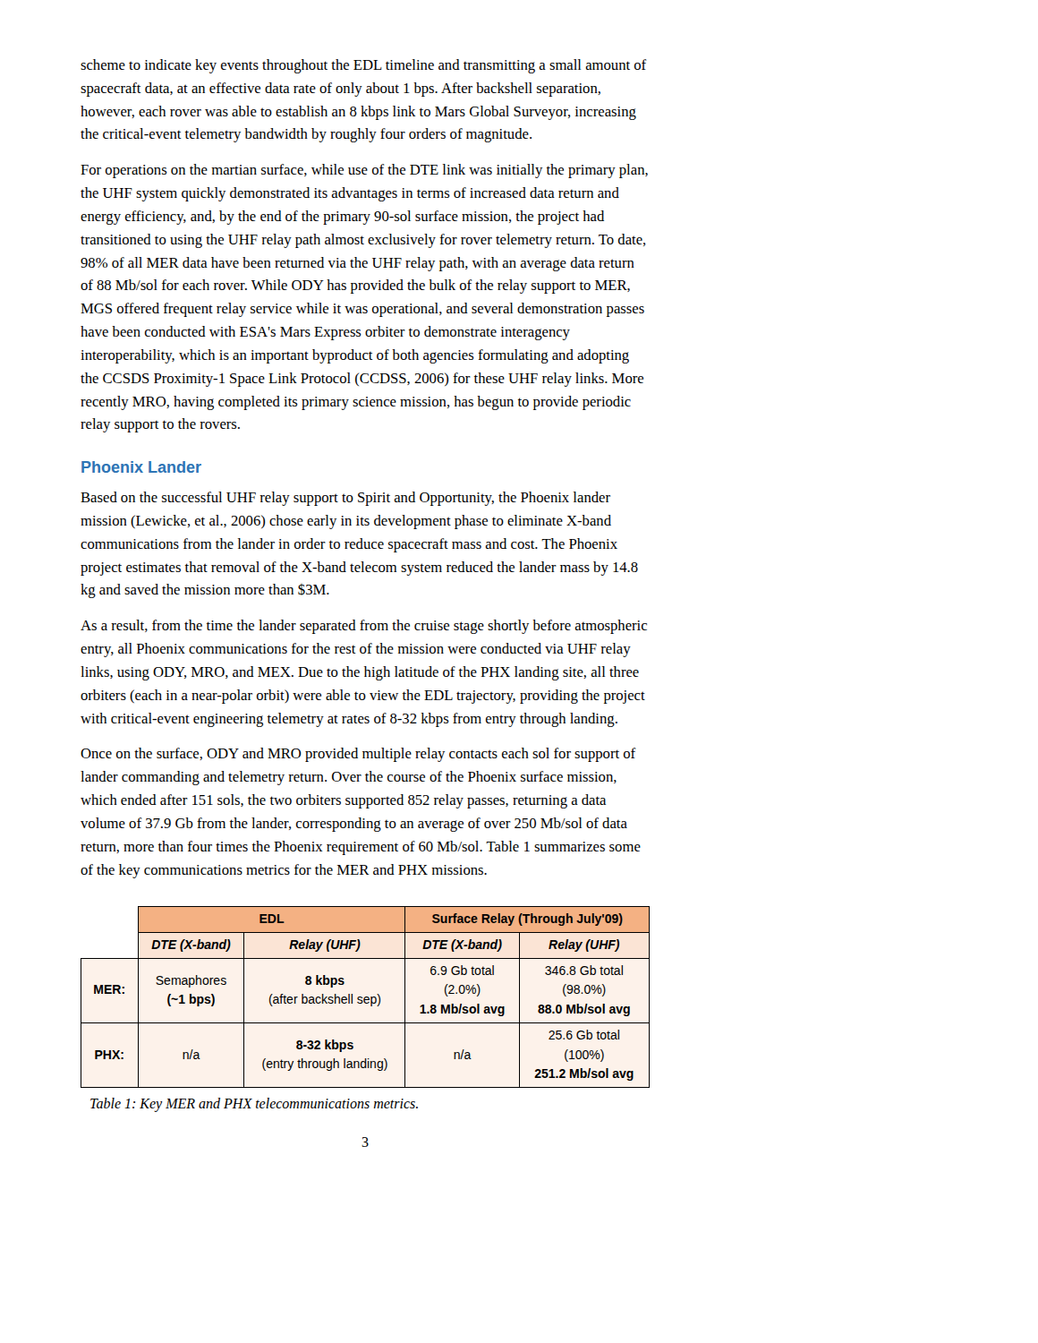scheme to indicate key events throughout the EDL timeline and transmitting a small amount of spacecraft data, at an effective data rate of only about 1 bps. After backshell separation, however, each rover was able to establish an 8 kbps link to Mars Global Surveyor, increasing the critical-event telemetry bandwidth by roughly four orders of magnitude.
For operations on the martian surface, while use of the DTE link was initially the primary plan, the UHF system quickly demonstrated its advantages in terms of increased data return and energy efficiency, and, by the end of the primary 90-sol surface mission, the project had transitioned to using the UHF relay path almost exclusively for rover telemetry return. To date, 98% of all MER data have been returned via the UHF relay path, with an average data return of 88 Mb/sol for each rover. While ODY has provided the bulk of the relay support to MER, MGS offered frequent relay service while it was operational, and several demonstration passes have been conducted with ESA's Mars Express orbiter to demonstrate interagency interoperability, which is an important byproduct of both agencies formulating and adopting the CCSDS Proximity-1 Space Link Protocol (CCDSS, 2006) for these UHF relay links. More recently MRO, having completed its primary science mission, has begun to provide periodic relay support to the rovers.
Phoenix Lander
Based on the successful UHF relay support to Spirit and Opportunity, the Phoenix lander mission (Lewicke, et al., 2006) chose early in its development phase to eliminate X-band communications from the lander in order to reduce spacecraft mass and cost. The Phoenix project estimates that removal of the X-band telecom system reduced the lander mass by 14.8 kg and saved the mission more than $3M.
As a result, from the time the lander separated from the cruise stage shortly before atmospheric entry, all Phoenix communications for the rest of the mission were conducted via UHF relay links, using ODY, MRO, and MEX. Due to the high latitude of the PHX landing site, all three orbiters (each in a near-polar orbit) were able to view the EDL trajectory, providing the project with critical-event engineering telemetry at rates of 8-32 kbps from entry through landing.
Once on the surface, ODY and MRO provided multiple relay contacts each sol for support of lander commanding and telemetry return. Over the course of the Phoenix surface mission, which ended after 151 sols, the two orbiters supported 852 relay passes, returning a data volume of 37.9 Gb from the lander, corresponding to an average of over 250 Mb/sol of data return, more than four times the Phoenix requirement of 60 Mb/sol. Table 1 summarizes some of the key communications metrics for the MER and PHX missions.
| | EDL | Surface Relay (Through July'09) |
| | DTE (X-band) | Relay (UHF) | DTE (X-band) | Relay (UHF) |
| MER: | Semaphores (~1 bps) | 8 kbps (after backshell sep) | 6.9 Gb total (2.0%) 1.8 Mb/sol avg | 346.8 Gb total (98.0%) 88.0 Mb/sol avg |
| PHX: | n/a | 8-32 kbps (entry through landing) | n/a | 25.6 Gb total (100%) 251.2 Mb/sol avg |
Table 1: Key MER and PHX telecommunications metrics.
3